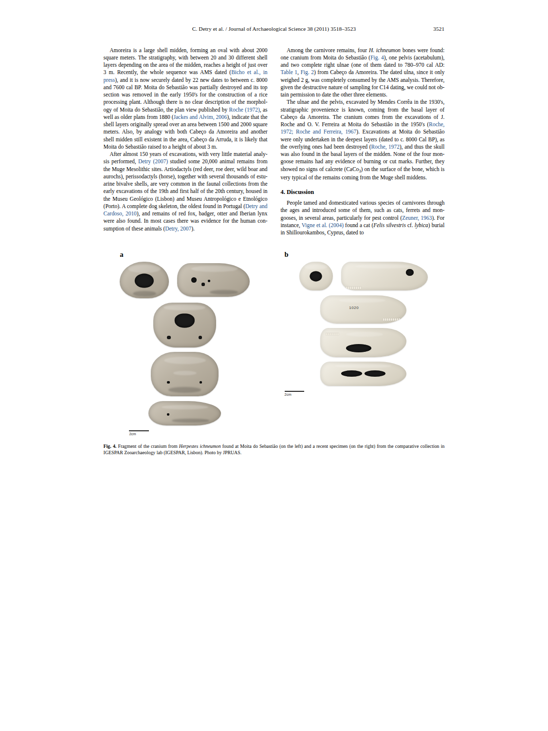C. Detry et al. / Journal of Archaeological Science 38 (2011) 3518–3523 3521
Amoreira is a large shell midden, forming an oval with about 2000 square meters. The stratigraphy, with between 20 and 30 different shell layers depending on the area of the midden, reaches a height of just over 3 m. Recently, the whole sequence was AMS dated (Bicho et al., in press), and it is now securely dated by 22 new dates to between c. 8000 and 7600 cal BP. Moita do Sebastião was partially destroyed and its top section was removed in the early 1950's for the construction of a rice processing plant. Although there is no clear description of the morphology of Moita do Sebastião, the plan view published by Roche (1972), as well as older plans from 1880 (Jackes and Alvim, 2006), indicate that the shell layers originally spread over an area between 1500 and 2000 square meters. Also, by analogy with both Cabeço da Amoreira and another shell midden still existent in the area, Cabeço da Arruda, it is likely that Moita do Sebastião raised to a height of about 3 m.
After almost 150 years of excavations, with very little material analysis performed, Detry (2007) studied some 20,000 animal remains from the Muge Mesolithic sites. Artiodactyls (red deer, roe deer, wild boar and aurochs), perissodactyls (horse), together with several thousands of estuarine bivalve shells, are very common in the faunal collections from the early excavations of the 19th and first half of the 20th century, housed in the Museu Geológico (Lisbon) and Museu Antropológico e Etnológico (Porto). A complete dog skeleton, the oldest found in Portugal (Detry and Cardoso, 2010), and remains of red fox, badger, otter and Iberian lynx were also found. In most cases there was evidence for the human consumption of these animals (Detry, 2007).
Among the carnivore remains, four H. ichneumon bones were found: one cranium from Moita do Sebastião (Fig. 4), one pelvis (acetabulum), and two complete right ulnae (one of them dated to 780–970 cal AD: Table 1, Fig. 2) from Cabeço da Amoreira. The dated ulna, since it only weighed 2 g, was completely consumed by the AMS analysis. Therefore, given the destructive nature of sampling for C14 dating, we could not obtain permission to date the other three elements.
The ulnae and the pelvis, excavated by Mendes Corrêa in the 1930's, stratigraphic provenience is known, coming from the basal layer of Cabeço da Amoreira. The cranium comes from the excavations of J. Roche and O. V. Ferreira at Moita do Sebastião in the 1950's (Roche, 1972; Roche and Ferreira, 1967). Excavations at Moita do Sebastião were only undertaken in the deepest layers (dated to c. 8000 Cal BP), as the overlying ones had been destroyed (Roche, 1972), and thus the skull was also found in the basal layers of the midden. None of the four mongoose remains had any evidence of burning or cut marks. Further, they showed no signs of calcrete (CaCo3) on the surface of the bone, which is very typical of the remains coming from the Muge shell middens.
4. Discussion
People tamed and domesticated various species of carnivores through the ages and introduced some of them, such as cats, ferrets and mongooses, in several areas, particularly for pest control (Zeuner, 1963). For instance, Vigne et al. (2004) found a cat (Felis silvestris cf. lybica) burial in Shillourokambos, Cyprus, dated to
a
2cm
b
1020
2cm
Fig. 4. Fragment of the cranium from Herpestes ichneumon found at Moita do Sebastião (on the left) and a recent specimen (on the right) from the comparative collection in IGESPAR Zooarchaeology lab (IGESPAR, Lisbon). Photo by JPRUAS.